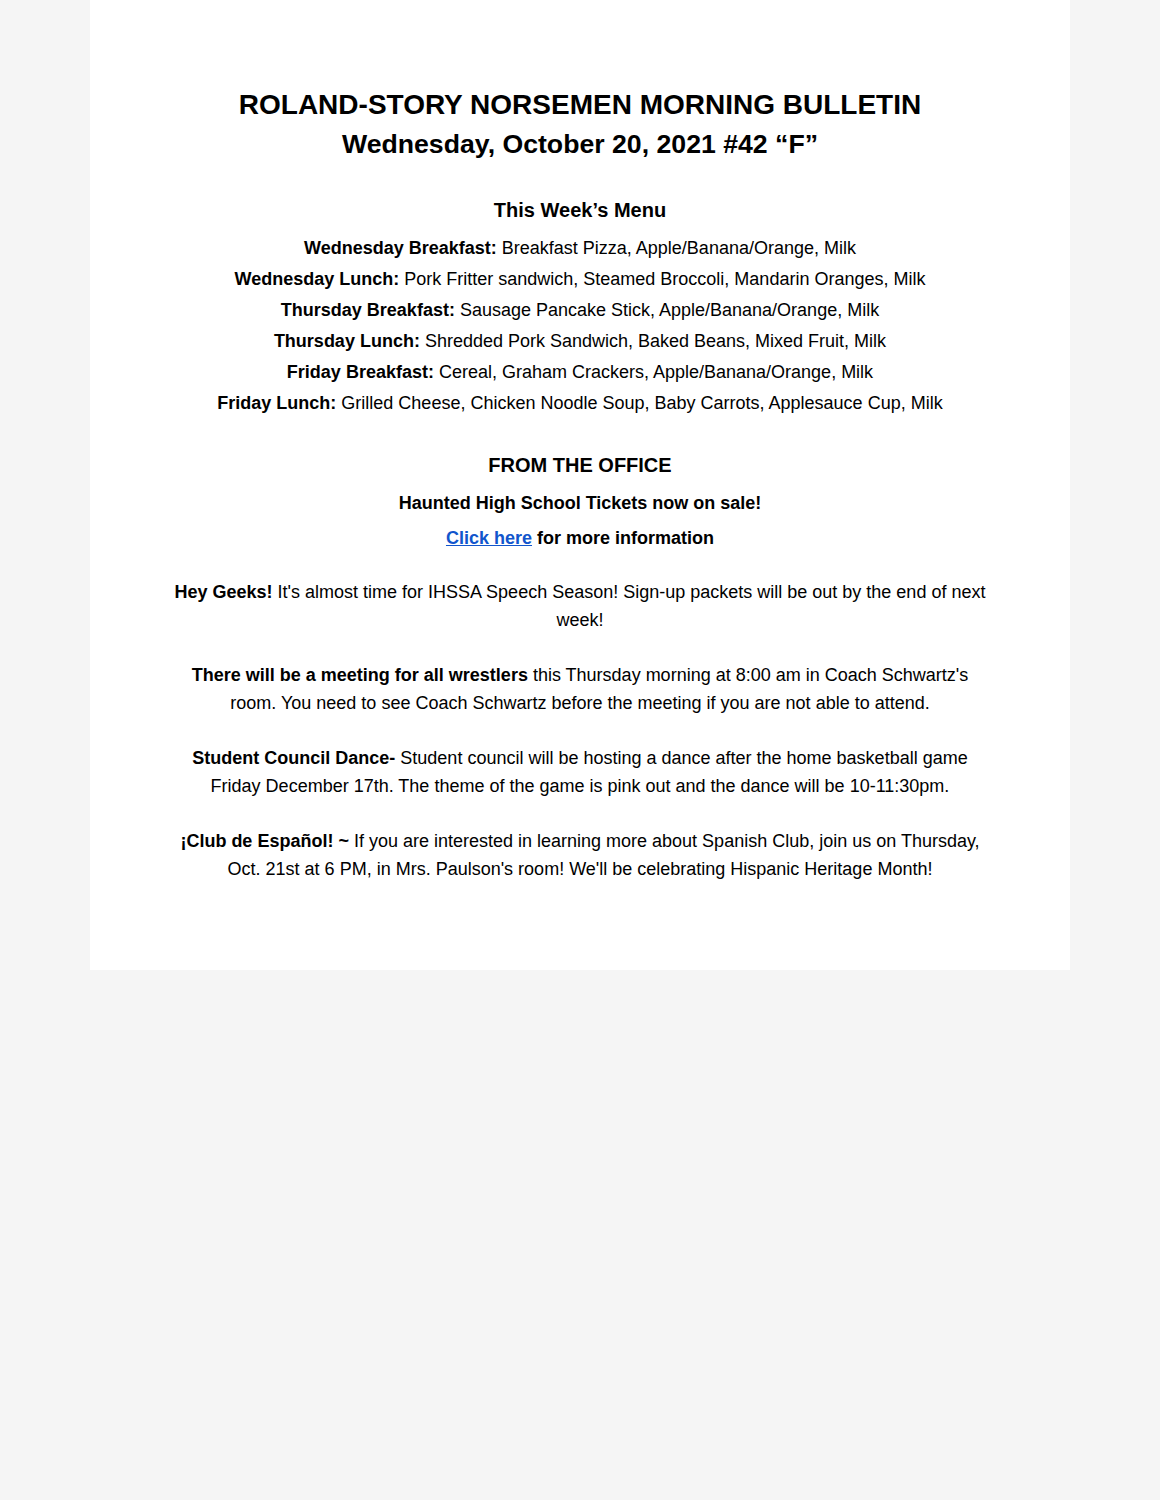ROLAND-STORY NORSEMEN MORNING BULLETIN
Wednesday, October 20, 2021 #42 “F”
This Week’s Menu
Wednesday Breakfast: Breakfast Pizza, Apple/Banana/Orange, Milk
Wednesday Lunch: Pork Fritter sandwich, Steamed Broccoli, Mandarin Oranges, Milk
Thursday Breakfast: Sausage Pancake Stick, Apple/Banana/Orange, Milk
Thursday Lunch: Shredded Pork Sandwich, Baked Beans, Mixed Fruit, Milk
Friday Breakfast: Cereal, Graham Crackers, Apple/Banana/Orange, Milk
Friday Lunch: Grilled Cheese, Chicken Noodle Soup, Baby Carrots, Applesauce Cup, Milk
FROM THE OFFICE
Haunted High School Tickets now on sale!
Click here for more information
Hey Geeks! It's almost time for IHSSA Speech Season! Sign-up packets will be out by the end of next week!
There will be a meeting for all wrestlers this Thursday morning at 8:00 am in Coach Schwartz's room. You need to see Coach Schwartz before the meeting if you are not able to attend.
Student Council Dance- Student council will be hosting a dance after the home basketball game Friday December 17th. The theme of the game is pink out and the dance will be 10-11:30pm.
¡Club de Español! ~ If you are interested in learning more about Spanish Club, join us on Thursday, Oct. 21st at 6 PM, in Mrs. Paulson's room! We'll be celebrating Hispanic Heritage Month!